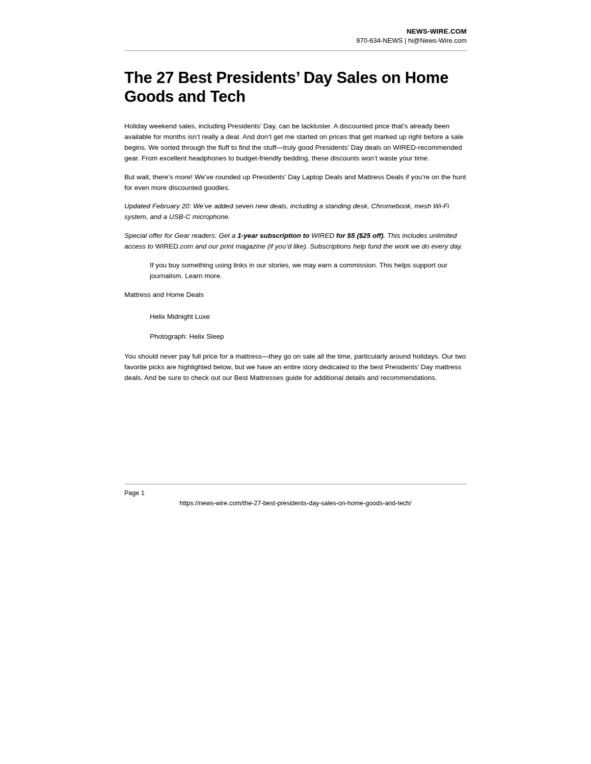NEWS-WIRE.COM
970-634-NEWS | hi@News-Wire.com
The 27 Best Presidents’ Day Sales on Home Goods and Tech
Holiday weekend sales, including Presidents’ Day, can be lackluster. A discounted price that’s already been available for months isn’t really a deal. And don’t get me started on prices that get marked up right before a sale begins. We sorted through the fluff to find the stuff—truly good Presidents’ Day deals on WIRED-recommended gear. From excellent headphones to budget-friendly bedding, these discounts won’t waste your time.
But wait, there’s more! We’ve rounded up Presidents’ Day Laptop Deals and Mattress Deals if you’re on the hunt for even more discounted goodies.
Updated February 20: We’ve added seven new deals, including a standing desk, Chromebook, mesh Wi-Fi system, and a USB-C microphone.
Special offer for Gear readers: Get a 1-year subscription to WIRED for $5 ($25 off). This includes unlimited access to WIRED.com and our print magazine (if you’d like). Subscriptions help fund the work we do every day.
If you buy something using links in our stories, we may earn a commission. This helps support our journalism. Learn more.
Mattress and Home Deals
Helix Midnight Luxe
Photograph: Helix Sleep
You should never pay full price for a mattress—they go on sale all the time, particularly around holidays. Our two favorite picks are highlighted below, but we have an entire story dedicated to the best Presidents’ Day mattress deals. And be sure to check out our Best Mattresses guide for additional details and recommendations.
Page 1
https://news-wire.com/the-27-best-presidents-day-sales-on-home-goods-and-tech/